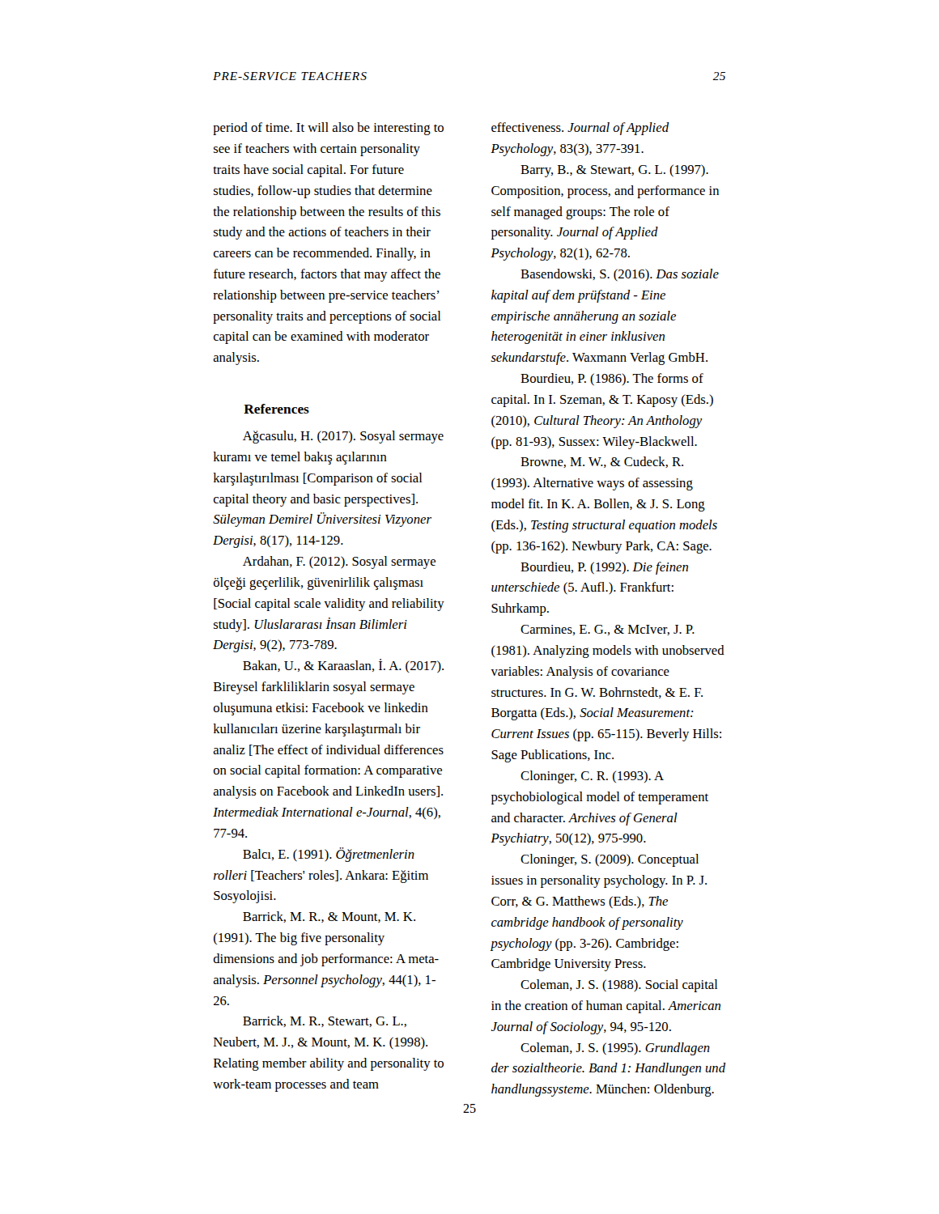Pre-Service Teachers 25
period of time. It will also be interesting to see if teachers with certain personality traits have social capital. For future studies, follow-up studies that determine the relationship between the results of this study and the actions of teachers in their careers can be recommended. Finally, in future research, factors that may affect the relationship between pre-service teachers’ personality traits and perceptions of social capital can be examined with moderator analysis.
References
Ağcasulu, H. (2017). Sosyal sermaye kuramı ve temel bakış açılarının karşılaştırılması [Comparison of social capital theory and basic perspectives]. Süleyman Demirel Üniversitesi Vizyoner Dergisi, 8(17), 114-129.
Ardahan, F. (2012). Sosyal sermaye ölçeği geçerlilik, güvenirlilik çalışması [Social capital scale validity and reliability study]. Uluslararası İnsan Bilimleri Dergisi, 9(2), 773-789.
Bakan, U., & Karaaslan, İ. A. (2017). Bireysel farkliliklarin sosyal sermaye oluşumuna etkisi: Facebook ve linkedin kullanıcıları üzerine karşılaştırmalı bir analiz [The effect of individual differences on social capital formation: A comparative analysis on Facebook and LinkedIn users]. Intermediak International e-Journal, 4(6), 77-94.
Balcı, E. (1991). Öğretmenlerin rolleri [Teachers' roles]. Ankara: Eğitim Sosyolojisi.
Barrick, M. R., & Mount, M. K. (1991). The big five personality dimensions and job performance: A meta-analysis. Personnel psychology, 44(1), 1-26.
Barrick, M. R., Stewart, G. L., Neubert, M. J., & Mount, M. K. (1998). Relating member ability and personality to work-team processes and team effectiveness. Journal of Applied Psychology, 83(3), 377-391.
Barry, B., & Stewart, G. L. (1997). Composition, process, and performance in self managed groups: The role of personality. Journal of Applied Psychology, 82(1), 62-78.
Basendowski, S. (2016). Das soziale kapital auf dem prüfstand - Eine empirische annäherung an soziale heterogenität in einer inklusiven sekundarstufe. Waxmann Verlag GmbH.
Bourdieu, P. (1986). The forms of capital. In I. Szeman, & T. Kaposy (Eds.) (2010), Cultural Theory: An Anthology (pp. 81-93), Sussex: Wiley-Blackwell.
Browne, M. W., & Cudeck, R. (1993). Alternative ways of assessing model fit. In K. A. Bollen, & J. S. Long (Eds.), Testing structural equation models (pp. 136-162). Newbury Park, CA: Sage.
Bourdieu, P. (1992). Die feinen unterschiede (5. Aufl.). Frankfurt: Suhrkamp.
Carmines, E. G., & McIver, J. P. (1981). Analyzing models with unobserved variables: Analysis of covariance structures. In G. W. Bohrnstedt, & E. F. Borgatta (Eds.), Social Measurement: Current Issues (pp. 65-115). Beverly Hills: Sage Publications, Inc.
Cloninger, C. R. (1993). A psychobiological model of temperament and character. Archives of General Psychiatry, 50(12), 975-990.
Cloninger, S. (2009). Conceptual issues in personality psychology. In P. J. Corr, & G. Matthews (Eds.), The cambridge handbook of personality psychology (pp. 3-26). Cambridge: Cambridge University Press.
Coleman, J. S. (1988). Social capital in the creation of human capital. American Journal of Sociology, 94, 95-120.
Coleman, J. S. (1995). Grundlagen der sozialtheorie. Band 1: Handlungen und handlungssysteme. München: Oldenburg.
25